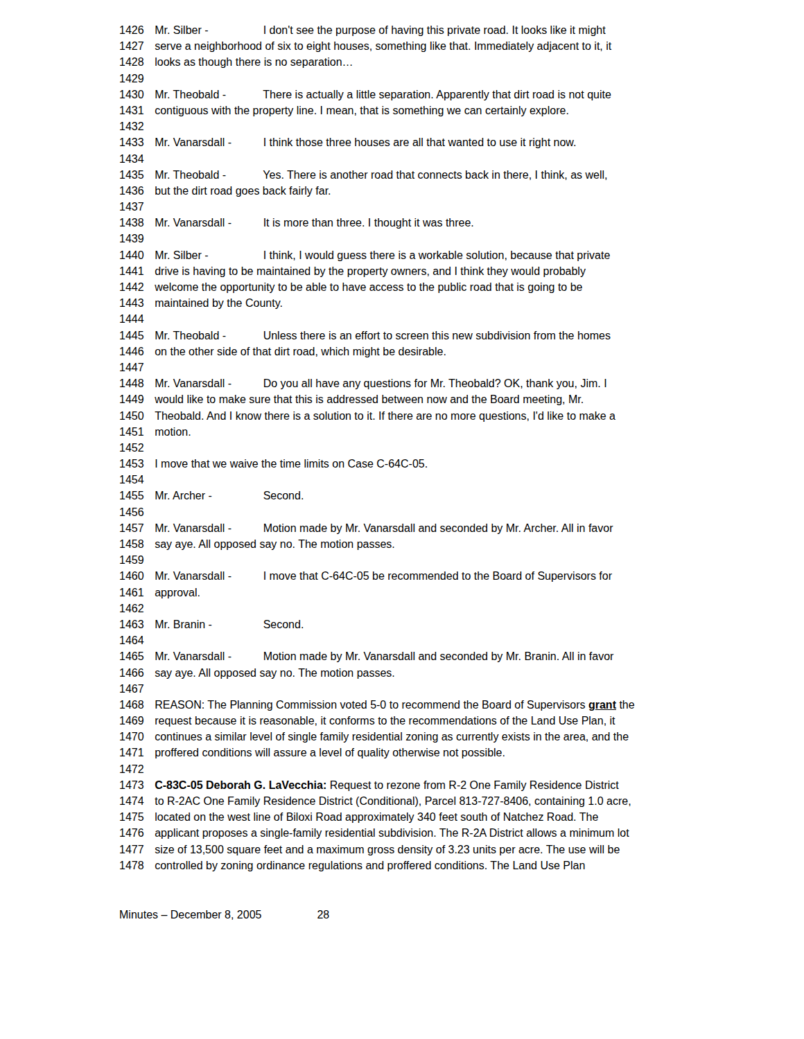1426 Mr. Silber - I don't see the purpose of having this private road. It looks like it might
1427 serve a neighborhood of six to eight houses, something like that. Immediately adjacent to it, it
1428 looks as though there is no separation…
1429
1430 Mr. Theobald - There is actually a little separation. Apparently that dirt road is not quite
1431 contiguous with the property line. I mean, that is something we can certainly explore.
1432
1433 Mr. Vanarsdall - I think those three houses are all that wanted to use it right now.
1434
1435 Mr. Theobald - Yes. There is another road that connects back in there, I think, as well,
1436 but the dirt road goes back fairly far.
1437
1438 Mr. Vanarsdall - It is more than three. I thought it was three.
1439
1440 Mr. Silber - I think, I would guess there is a workable solution, because that private
1441 drive is having to be maintained by the property owners, and I think they would probably
1442 welcome the opportunity to be able to have access to the public road that is going to be
1443 maintained by the County.
1444
1445 Mr. Theobald - Unless there is an effort to screen this new subdivision from the homes
1446 on the other side of that dirt road, which might be desirable.
1447
1448 Mr. Vanarsdall - Do you all have any questions for Mr. Theobald? OK, thank you, Jim. I
1449 would like to make sure that this is addressed between now and the Board meeting, Mr.
1450 Theobald. And I know there is a solution to it. If there are no more questions, I'd like to make a
1451 motion.
1452
1453 I move that we waive the time limits on Case C-64C-05.
1454
1455 Mr. Archer - Second.
1456
1457 Mr. Vanarsdall - Motion made by Mr. Vanarsdall and seconded by Mr. Archer. All in favor
1458 say aye. All opposed say no. The motion passes.
1459
1460 Mr. Vanarsdall - I move that C-64C-05 be recommended to the Board of Supervisors for
1461 approval.
1462
1463 Mr. Branin - Second.
1464
1465 Mr. Vanarsdall - Motion made by Mr. Vanarsdall and seconded by Mr. Branin. All in favor
1466 say aye. All opposed say no. The motion passes.
1467
1468 REASON: The Planning Commission voted 5-0 to recommend the Board of Supervisors grant the
1469 request because it is reasonable, it conforms to the recommendations of the Land Use Plan, it
1470 continues a similar level of single family residential zoning as currently exists in the area, and the
1471 proffered conditions will assure a level of quality otherwise not possible.
1472
1473 C-83C-05 Deborah G. LaVecchia: Request to rezone from R-2 One Family Residence District
1474 to R-2AC One Family Residence District (Conditional), Parcel 813-727-8406, containing 1.0 acre,
1475 located on the west line of Biloxi Road approximately 340 feet south of Natchez Road. The
1476 applicant proposes a single-family residential subdivision. The R-2A District allows a minimum lot
1477 size of 13,500 square feet and a maximum gross density of 3.23 units per acre. The use will be
1478 controlled by zoning ordinance regulations and proffered conditions. The Land Use Plan
Minutes – December 8, 2005 28